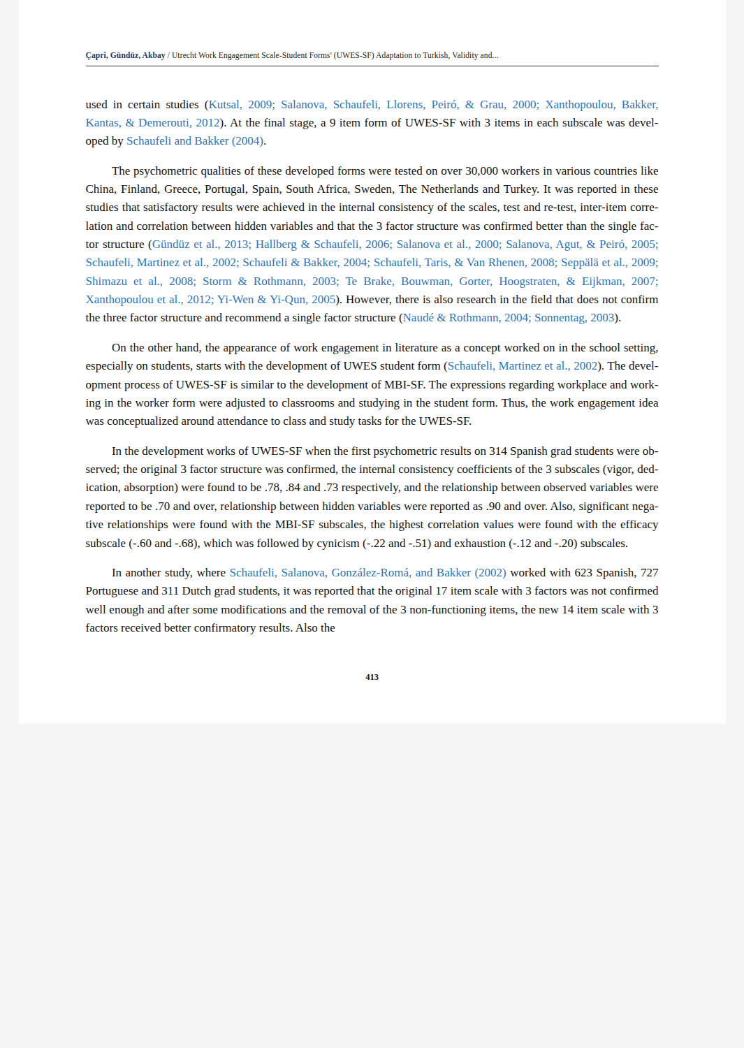Çapri, Gündüz, Akbay / Utrecht Work Engagement Scale-Student Forms' (UWES-SF) Adaptation to Turkish, Validity and...
used in certain studies (Kutsal, 2009; Salanova, Schaufeli, Llorens, Peiró, & Grau, 2000; Xanthopoulou, Bakker, Kantas, & Demerouti, 2012). At the final stage, a 9 item form of UWES-SF with 3 items in each subscale was developed by Schaufeli and Bakker (2004).
The psychometric qualities of these developed forms were tested on over 30,000 workers in various countries like China, Finland, Greece, Portugal, Spain, South Africa, Sweden, The Netherlands and Turkey. It was reported in these studies that satisfactory results were achieved in the internal consistency of the scales, test and re-test, inter-item correlation and correlation between hidden variables and that the 3 factor structure was confirmed better than the single factor structure (Gündüz et al., 2013; Hallberg & Schaufeli, 2006; Salanova et al., 2000; Salanova, Agut, & Peiró, 2005; Schaufeli, Martinez et al., 2002; Schaufeli & Bakker, 2004; Schaufeli, Taris, & Van Rhenen, 2008; Seppälä et al., 2009; Shimazu et al., 2008; Storm & Rothmann, 2003; Te Brake, Bouwman, Gorter, Hoogstraten, & Eijkman, 2007; Xanthopoulou et al., 2012; Yi-Wen & Yi-Qun, 2005). However, there is also research in the field that does not confirm the three factor structure and recommend a single factor structure (Naudé & Rothmann, 2004; Sonnentag, 2003).
On the other hand, the appearance of work engagement in literature as a concept worked on in the school setting, especially on students, starts with the development of UWES student form (Schaufeli, Martinez et al., 2002). The development process of UWES-SF is similar to the development of MBI-SF. The expressions regarding workplace and working in the worker form were adjusted to classrooms and studying in the student form. Thus, the work engagement idea was conceptualized around attendance to class and study tasks for the UWES-SF.
In the development works of UWES-SF when the first psychometric results on 314 Spanish grad students were observed; the original 3 factor structure was confirmed, the internal consistency coefficients of the 3 subscales (vigor, dedication, absorption) were found to be .78, .84 and .73 respectively, and the relationship between observed variables were reported to be .70 and over, relationship between hidden variables were reported as .90 and over. Also, significant negative relationships were found with the MBI-SF subscales, the highest correlation values were found with the efficacy subscale (-.60 and -.68), which was followed by cynicism (-.22 and -.51) and exhaustion (-.12 and -.20) subscales.
In another study, where Schaufeli, Salanova, González-Romá, and Bakker (2002) worked with 623 Spanish, 727 Portuguese and 311 Dutch grad students, it was reported that the original 17 item scale with 3 factors was not confirmed well enough and after some modifications and the removal of the 3 non-functioning items, the new 14 item scale with 3 factors received better confirmatory results. Also the
413